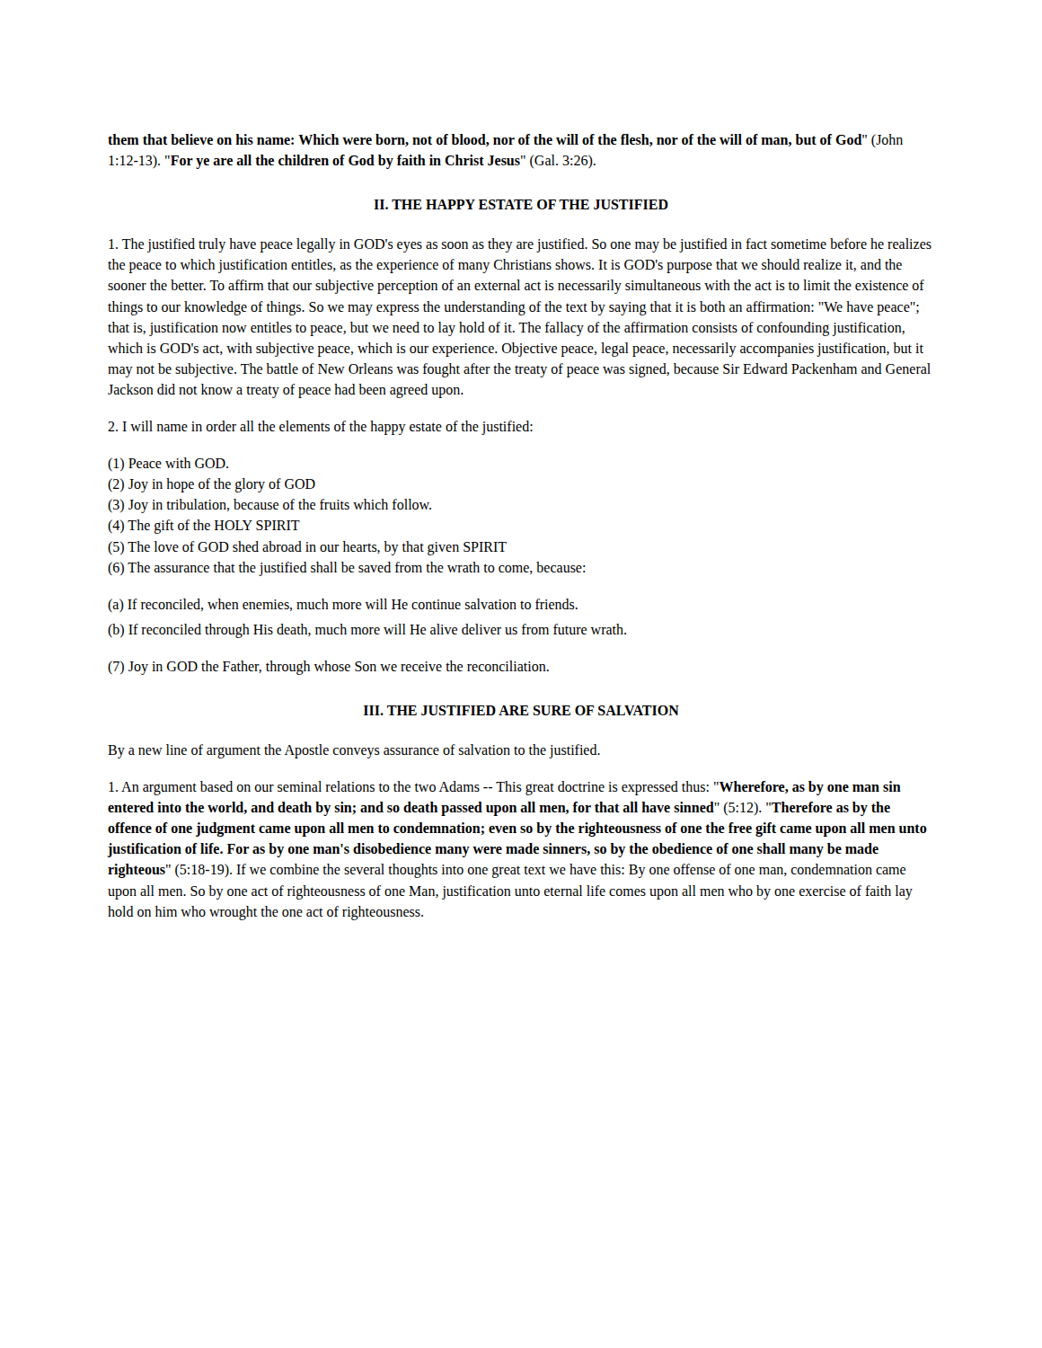them that believe on his name: Which were born, not of blood, nor of the will of the flesh, nor of the will of man, but of God" (John 1:12-13). "For ye are all the children of God by faith in Christ Jesus" (Gal. 3:26).
II. THE HAPPY ESTATE OF THE JUSTIFIED
1. The justified truly have peace legally in GOD's eyes as soon as they are justified. So one may be justified in fact sometime before he realizes the peace to which justification entitles, as the experience of many Christians shows. It is GOD's purpose that we should realize it, and the sooner the better. To affirm that our subjective perception of an external act is necessarily simultaneous with the act is to limit the existence of things to our knowledge of things. So we may express the understanding of the text by saying that it is both an affirmation: "We have peace"; that is, justification now entitles to peace, but we need to lay hold of it. The fallacy of the affirmation consists of confounding justification, which is GOD's act, with subjective peace, which is our experience. Objective peace, legal peace, necessarily accompanies justification, but it may not be subjective. The battle of New Orleans was fought after the treaty of peace was signed, because Sir Edward Packenham and General Jackson did not know a treaty of peace had been agreed upon.
2. I will name in order all the elements of the happy estate of the justified:
(1) Peace with GOD.
(2) Joy in hope of the glory of GOD
(3) Joy in tribulation, because of the fruits which follow.
(4) The gift of the HOLY SPIRIT
(5) The love of GOD shed abroad in our hearts, by that given SPIRIT
(6) The assurance that the justified shall be saved from the wrath to come, because:
(a) If reconciled, when enemies, much more will He continue salvation to friends.
(b) If reconciled through His death, much more will He alive deliver us from future wrath.
(7) Joy in GOD the Father, through whose Son we receive the reconciliation.
III. THE JUSTIFIED ARE SURE OF SALVATION
By a new line of argument the Apostle conveys assurance of salvation to the justified.
1. An argument based on our seminal relations to the two Adams -- This great doctrine is expressed thus: "Wherefore, as by one man sin entered into the world, and death by sin; and so death passed upon all men, for that all have sinned" (5:12). "Therefore as by the offence of one judgment came upon all men to condemnation; even so by the righteousness of one the free gift came upon all men unto justification of life. For as by one man's disobedience many were made sinners, so by the obedience of one shall many be made righteous" (5:18-19). If we combine the several thoughts into one great text we have this: By one offense of one man, condemnation came upon all men. So by one act of righteousness of one Man, justification unto eternal life comes upon all men who by one exercise of faith lay hold on him who wrought the one act of righteousness.